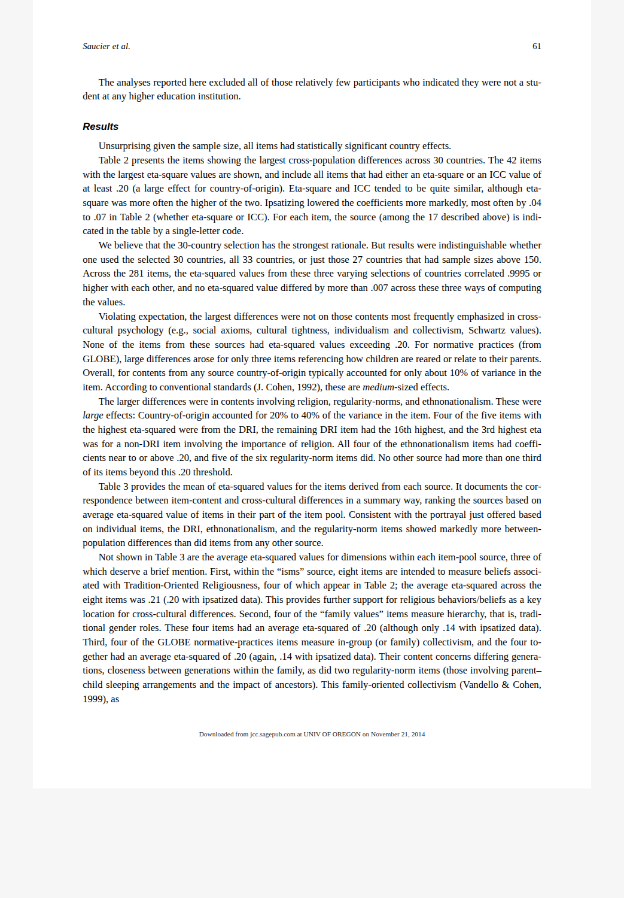Saucier et al. 61
The analyses reported here excluded all of those relatively few participants who indicated they were not a student at any higher education institution.
Results
Unsurprising given the sample size, all items had statistically significant country effects.
Table 2 presents the items showing the largest cross-population differences across 30 countries. The 42 items with the largest eta-square values are shown, and include all items that had either an eta-square or an ICC value of at least .20 (a large effect for country-of-origin). Eta-square and ICC tended to be quite similar, although eta-square was more often the higher of the two. Ipsatizing lowered the coefficients more markedly, most often by .04 to .07 in Table 2 (whether eta-square or ICC). For each item, the source (among the 17 described above) is indicated in the table by a single-letter code.
We believe that the 30-country selection has the strongest rationale. But results were indistinguishable whether one used the selected 30 countries, all 33 countries, or just those 27 countries that had sample sizes above 150. Across the 281 items, the eta-squared values from these three varying selections of countries correlated .9995 or higher with each other, and no eta-squared value differed by more than .007 across these three ways of computing the values.
Violating expectation, the largest differences were not on those contents most frequently emphasized in cross-cultural psychology (e.g., social axioms, cultural tightness, individualism and collectivism, Schwartz values). None of the items from these sources had eta-squared values exceeding .20. For normative practices (from GLOBE), large differences arose for only three items referencing how children are reared or relate to their parents. Overall, for contents from any source country-of-origin typically accounted for only about 10% of variance in the item. According to conventional standards (J. Cohen, 1992), these are medium-sized effects.
The larger differences were in contents involving religion, regularity-norms, and ethnonationalism. These were large effects: Country-of-origin accounted for 20% to 40% of the variance in the item. Four of the five items with the highest eta-squared were from the DRI, the remaining DRI item had the 16th highest, and the 3rd highest eta was for a non-DRI item involving the importance of religion. All four of the ethnonationalism items had coefficients near to or above .20, and five of the six regularity-norm items did. No other source had more than one third of its items beyond this .20 threshold.
Table 3 provides the mean of eta-squared values for the items derived from each source. It documents the correspondence between item-content and cross-cultural differences in a summary way, ranking the sources based on average eta-squared value of items in their part of the item pool. Consistent with the portrayal just offered based on individual items, the DRI, ethnonationalism, and the regularity-norm items showed markedly more between-population differences than did items from any other source.
Not shown in Table 3 are the average eta-squared values for dimensions within each item-pool source, three of which deserve a brief mention. First, within the “isms” source, eight items are intended to measure beliefs associated with Tradition-Oriented Religiousness, four of which appear in Table 2; the average eta-squared across the eight items was .21 (.20 with ipsatized data). This provides further support for religious behaviors/beliefs as a key location for cross-cultural differences. Second, four of the “family values” items measure hierarchy, that is, traditional gender roles. These four items had an average eta-squared of .20 (although only .14 with ipsatized data). Third, four of the GLOBE normative-practices items measure in-group (or family) collectivism, and the four together had an average eta-squared of .20 (again, .14 with ipsatized data). Their content concerns differing generations, closeness between generations within the family, as did two regularity-norm items (those involving parent–child sleeping arrangements and the impact of ancestors). This family-oriented collectivism (Vandello & Cohen, 1999), as
Downloaded from jcc.sagepub.com at UNIV OF OREGON on November 21, 2014